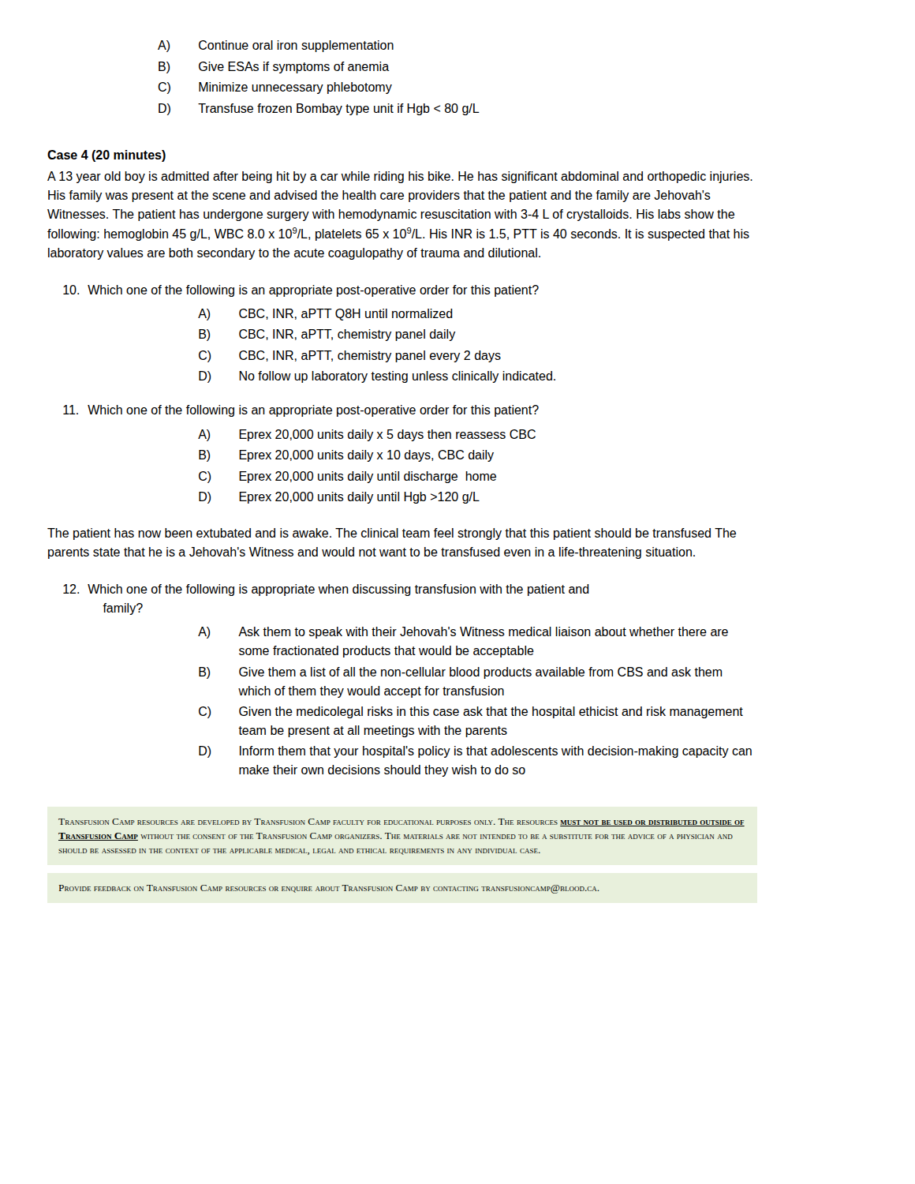A) Continue oral iron supplementation
B) Give ESAs if symptoms of anemia
C) Minimize unnecessary phlebotomy
D) Transfuse frozen Bombay type unit if Hgb < 80 g/L
Case 4 (20 minutes)
A 13 year old boy is admitted after being hit by a car while riding his bike. He has significant abdominal and orthopedic injuries. His family was present at the scene and advised the health care providers that the patient and the family are Jehovah's Witnesses. The patient has undergone surgery with hemodynamic resuscitation with 3-4 L of crystalloids. His labs show the following: hemoglobin 45 g/L, WBC 8.0 x 109/L, platelets 65 x 109/L. His INR is 1.5, PTT is 40 seconds. It is suspected that his laboratory values are both secondary to the acute coagulopathy of trauma and dilutional.
Which one of the following is an appropriate post-operative order for this patient?
A) CBC, INR, aPTT Q8H until normalized
B) CBC, INR, aPTT, chemistry panel daily
C) CBC, INR, aPTT, chemistry panel every 2 days
D) No follow up laboratory testing unless clinically indicated.
Which one of the following is an appropriate post-operative order for this patient?
A) Eprex 20,000 units daily x 5 days then reassess CBC
B) Eprex 20,000 units daily x 10 days, CBC daily
C) Eprex 20,000 units daily until discharge home
D) Eprex 20,000 units daily until Hgb >120 g/L
The patient has now been extubated and is awake. The clinical team feel strongly that this patient should be transfused The parents state that he is a Jehovah's Witness and would not want to be transfused even in a life-threatening situation.
Which one of the following is appropriate when discussing transfusion with the patient and family?
A) Ask them to speak with their Jehovah's Witness medical liaison about whether there are some fractionated products that would be acceptable
B) Give them a list of all the non-cellular blood products available from CBS and ask them which of them they would accept for transfusion
C) Given the medicolegal risks in this case ask that the hospital ethicist and risk management team be present at all meetings with the parents
D) Inform them that your hospital's policy is that adolescents with decision-making capacity can make their own decisions should they wish to do so
Transfusion Camp resources are developed by Transfusion Camp faculty for educational purposes only. The resources must not be used or distributed outside of Transfusion Camp without the consent of the Transfusion Camp organizers. The materials are not intended to be a substitute for the advice of a physician and should be assessed in the context of the applicable medical, legal and ethical requirements in any individual case.
Provide feedback on Transfusion Camp resources or enquire about Transfusion Camp by contacting transfusioncamp@blood.ca.